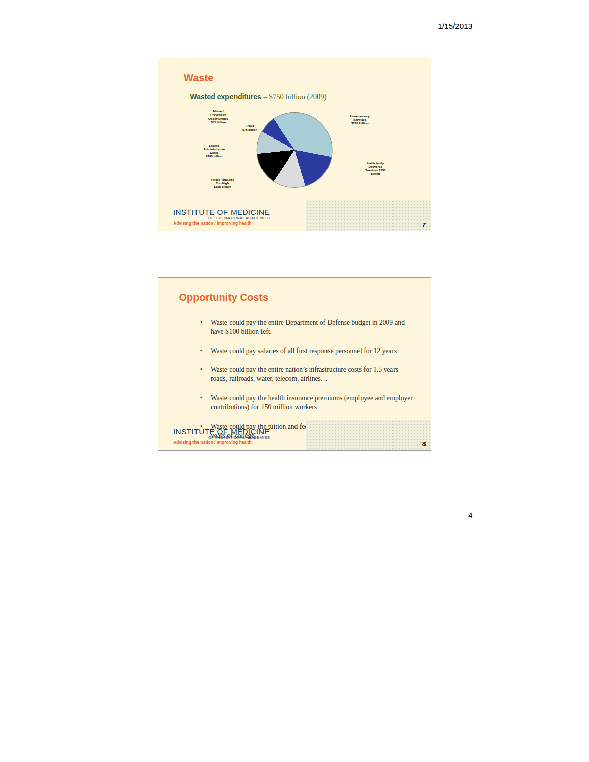1/15/2013
Waste
Wasted expenditures – $750 billion (2009)
Missed
Prevention
Opportunities
$55 billion
Fraud
$75 billion
Unnecessary
Services
$210 billion
Inefficiently
Delivered
Services $130
billion
Excess
Administrative
Costs
$190 billion
Prices That Are
Too High
$105 billion
INSTITUTE OF MEDICINE
OF THE NATIONAL ACADEMIES
Advising the nation / Improving health
7
Opportunity Costs
Waste could pay the entire Department of Defense budget in 2009 and have $100 billion left.
Waste could pay salaries of all first response personnel for 12 years
Waste could pay the entire nation’s infrastructure costs for 1.5 years—roads, railroads, water, telecom, airlines…
Waste could pay the health insurance premiums (employee and employer contributions) for 150 million workers
Waste could pay the tuition and fees for every 18-24 year old to get 2 years of college.
INSTITUTE OF MEDICINE
OF THE NATIONAL ACADEMIES
Advising the nation / Improving health
8
4